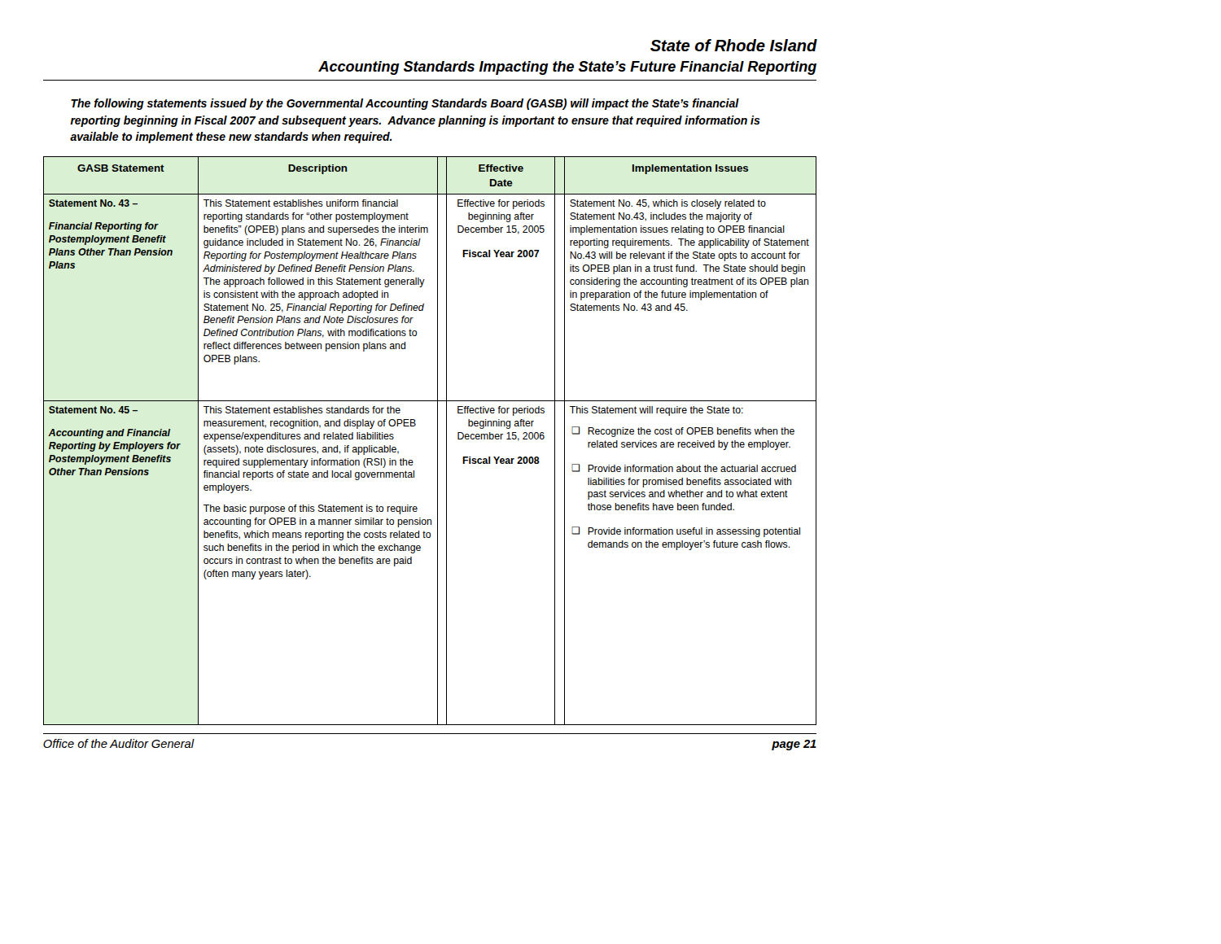State of Rhode Island
Accounting Standards Impacting the State’s Future Financial Reporting
The following statements issued by the Governmental Accounting Standards Board (GASB) will impact the State’s financial reporting beginning in Fiscal 2007 and subsequent years. Advance planning is important to ensure that required information is available to implement these new standards when required.
| GASB Statement | Description | | Effective Date | | Implementation Issues |
| --- | --- | --- | --- | --- | --- |
| Statement No. 43 – Financial Reporting for Postemployment Benefit Plans Other Than Pension Plans | This Statement establishes uniform financial reporting standards for “other postemployment benefits” (OPEB) plans and supersedes the interim guidance included in Statement No. 26, Financial Reporting for Postemployment Healthcare Plans Administered by Defined Benefit Pension Plans. The approach followed in this Statement generally is consistent with the approach adopted in Statement No. 25, Financial Reporting for Defined Benefit Pension Plans and Note Disclosures for Defined Contribution Plans, with modifications to reflect differences between pension plans and OPEB plans. | | Effective for periods beginning after December 15, 2005 Fiscal Year 2007 | | Statement No. 45, which is closely related to Statement No.43, includes the majority of implementation issues relating to OPEB financial reporting requirements. The applicability of Statement No.43 will be relevant if the State opts to account for its OPEB plan in a trust fund. The State should begin considering the accounting treatment of its OPEB plan in preparation of the future implementation of Statements No. 43 and 45. |
| Statement No. 45 – Accounting and Financial Reporting by Employers for Postemployment Benefits Other Than Pensions | This Statement establishes standards for the measurement, recognition, and display of OPEB expense/expenditures and related liabilities (assets), note disclosures, and, if applicable, required supplementary information (RSI) in the financial reports of state and local governmental employers. The basic purpose of this Statement is to require accounting for OPEB in a manner similar to pension benefits, which means reporting the costs related to such benefits in the period in which the exchange occurs in contrast to when the benefits are paid (often many years later). | | Effective for periods beginning after December 15, 2006 Fiscal Year 2008 | | This Statement will require the State to: Recognize the cost of OPEB benefits when the related services are received by the employer. Provide information about the actuarial accrued liabilities for promised benefits associated with past services and whether and to what extent those benefits have been funded. Provide information useful in assessing potential demands on the employer’s future cash flows. |
Office of the Auditor General
page 21